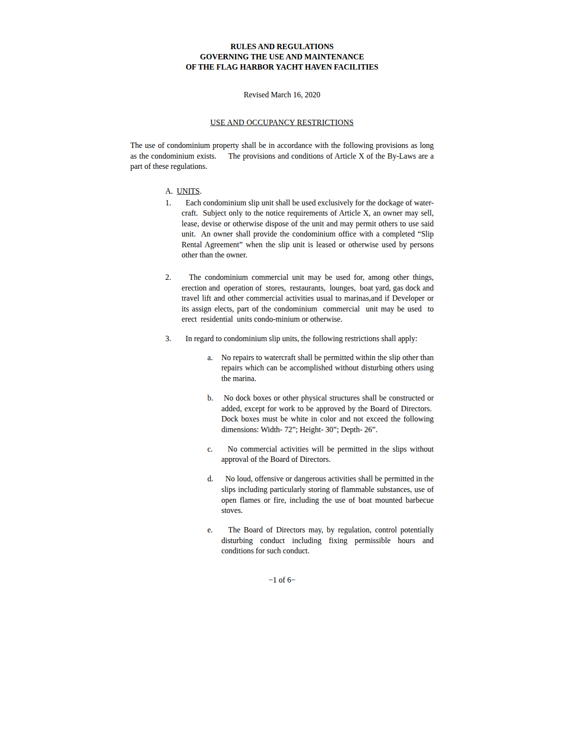Rules and Regulations
Governing the Use and Maintenance
of the Flag Harbor Yacht Haven Facilities
Revised March 16, 2020
USE AND OCCUPANCY RESTRICTIONS
The use of condominium property shall be in accordance with the following provisions as long as the condominium exists. The provisions and conditions of Article X of the By-Laws are a part of these regulations.
A. UNITS.
1. Each condominium slip unit shall be used exclusively for the dockage of water-craft. Subject only to the notice requirements of Article X, an owner may sell, lease, devise or otherwise dispose of the unit and may permit others to use said unit. An owner shall provide the condominium office with a completed “Slip Rental Agreement” when the slip unit is leased or otherwise used by persons other than the owner.
2. The condominium commercial unit may be used for, among other things, erection and operation of stores, restaurants, lounges, boat yard, gas dock and travel lift and other commercial activities usual to marinas,and if Developer or its assign elects, part of the condominium commercial unit may be used to erect residential units condo-minium or otherwise.
3. In regard to condominium slip units, the following restrictions shall apply:
a. No repairs to watercraft shall be permitted within the slip other than repairs which can be accomplished without disturbing others using the marina.
b. No dock boxes or other physical structures shall be constructed or added, except for work to be approved by the Board of Directors. Dock boxes must be white in color and not exceed the following dimensions: Width- 72”; Height- 30”; Depth- 26”.
c. No commercial activities will be permitted in the slips without approval of the Board of Directors.
d. No loud, offensive or dangerous activities shall be permitted in the slips including particularly storing of flammable substances, use of open flames or fire, including the use of boat mounted barbecue stoves.
e. The Board of Directors may, by regulation, control potentially disturbing conduct including fixing permissible hours and conditions for such conduct.
−1 of 6−